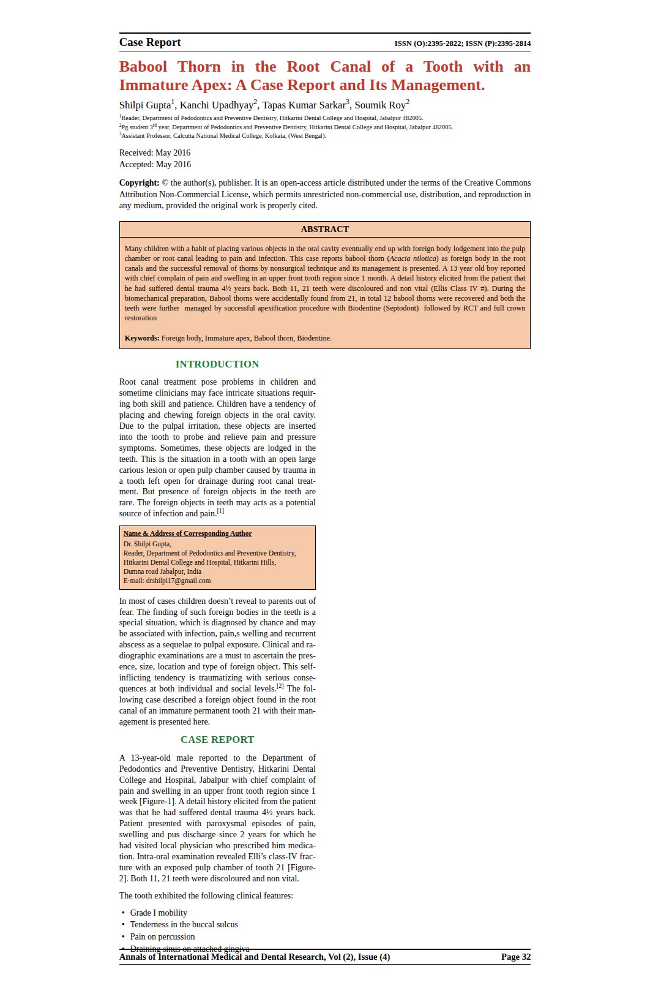Case Report
ISSN (O):2395-2822; ISSN (P):2395-2814
Babool Thorn in the Root Canal of a Tooth with an Immature Apex: A Case Report and Its Management.
Shilpi Gupta1, Kanchi Upadhyay2, Tapas Kumar Sarkar3, Soumik Roy2
1Reader, Department of Pedodontics and Preventive Dentistry, Hitkarini Dental College and Hospital, Jabalpur 482005.
2Pg student 3rd year, Department of Pedodontics and Preventive Dentistry, Hitkarini Dental College and Hospital, Jabalpur 482005.
3Assistant Professor, Calcutta National Medical College, Kolkata, (West Bengal).
Received: May 2016
Accepted: May 2016
Copyright: © the author(s), publisher. It is an open-access article distributed under the terms of the Creative Commons Attribution Non-Commercial License, which permits unrestricted non-commercial use, distribution, and reproduction in any medium, provided the original work is properly cited.
ABSTRACT
Many children with a habit of placing various objects in the oral cavity eventually end up with foreign body lodgement into the pulp chamber or root canal leading to pain and infection. This case reports babool thorn (Acacia nilotica) as foreign body in the root canals and the successful removal of thorns by nonsurgical technique and its management is presented. A 13 year old boy reported with chief complain of pain and swelling in an upper front tooth region since 1 month. A detail history elicited from the patient that he had suffered dental trauma 4½ years back. Both 11, 21 teeth were discoloured and non vital (Ellis Class IV #). During the biomechanical preparation, Babool thorns were accidentally found from 21, in total 12 babool thorns were recovered and both the teeth were further managed by successful apexification procedure with Biodentine (Septodont) followed by RCT and full crown restoration
Keywords: Foreign body, Immature apex, Babool thorn, Biodentine.
INTRODUCTION
Root canal treatment pose problems in children and sometime clinicians may face intricate situations requiring both skill and patience. Children have a tendency of placing and chewing foreign objects in the oral cavity. Due to the pulpal irritation, these objects are inserted into the tooth to probe and relieve pain and pressure symptoms. Sometimes, these objects are lodged in the teeth. This is the situation in a tooth with an open large carious lesion or open pulp chamber caused by trauma in a tooth left open for drainage during root canal treatment. But presence of foreign objects in the teeth are rare. The foreign objects in teeth may acts as a potential source of infection and pain.[1]
Name & Address of Corresponding Author
Dr. Shilpi Gupta,
Reader, Department of Pedodontics and Preventive Dentistry,
Hitkarini Dental College and Hospital, Hitkarini Hills,
Dumna road Jabalpur, India
E-mail: drshilpi17@gmail.com
In most of cases children doesn’t reveal to parents out of fear. The finding of such foreign bodies in the teeth is a special situation, which is diagnosed by chance and may be associated with infection, pain,s welling and recurrent abscess as a sequelae to pulpal exposure. Clinical and radiographic examinations are a must to ascertain the presence, size, location and type of foreign object. This self-inflicting tendency is traumatizing with serious consequences at both individual and social levels.[2] The following case described a foreign object found in the root canal of an immature permanent tooth 21 with their management is presented here.
CASE REPORT
A 13-year-old male reported to the Department of Pedodontics and Preventive Dentistry, Hitkarini Dental College and Hospital, Jabalpur with chief complaint of pain and swelling in an upper front tooth region since 1 week [Figure-1]. A detail history elicited from the patient was that he had suffered dental trauma 4½ years back. Patient presented with paroxysmal episodes of pain, swelling and pus discharge since 2 years for which he had visited local physician who prescribed him medication. Intra-oral examination revealed Elli’s class-IV fracture with an exposed pulp chamber of tooth 21 [Figure-2]. Both 11, 21 teeth were discoloured and non vital.
The tooth exhibited the following clinical features:
Grade I mobility
Tenderness in the buccal sulcus
Pain on percussion
Draining sinus on attached gingiva
Annals of International Medical and Dental Research, Vol (2), Issue (4)
Page 32